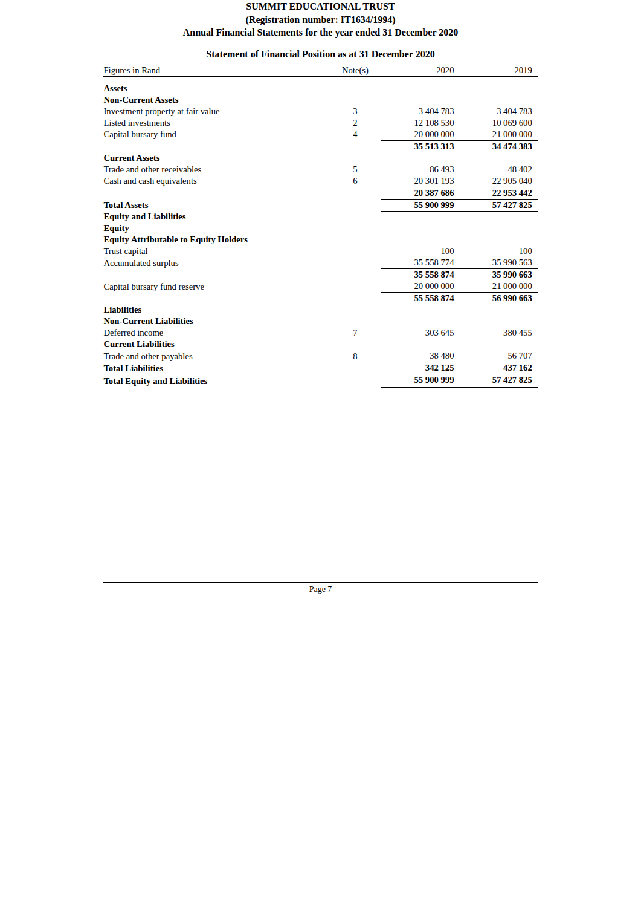SUMMIT EDUCATIONAL TRUST
(Registration number: IT1634/1994)
Annual Financial Statements for the year ended 31 December 2020
Statement of Financial Position as at 31 December 2020
| Figures in Rand | Note(s) | 2020 | 2019 |
| --- | --- | --- | --- |
| Assets | | | |
| Non-Current Assets | | | |
| Investment property at fair value | 3 | 3 404 783 | 3 404 783 |
| Listed investments | 2 | 12 108 530 | 10 069 600 |
| Capital bursary fund | 4 | 20 000 000 | 21 000 000 |
| | | 35 513 313 | 34 474 383 |
| Current Assets | | | |
| Trade and other receivables | 5 | 86 493 | 48 402 |
| Cash and cash equivalents | 6 | 20 301 193 | 22 905 040 |
| | | 20 387 686 | 22 953 442 |
| Total Assets | | 55 900 999 | 57 427 825 |
| Equity and Liabilities | | | |
| Equity | | | |
| Equity Attributable to Equity Holders | | | |
| Trust capital | | 100 | 100 |
| Accumulated surplus | | 35 558 774 | 35 990 563 |
| | | 35 558 874 | 35 990 663 |
| Capital bursary fund reserve | | 20 000 000 | 21 000 000 |
| | | 55 558 874 | 56 990 663 |
| Liabilities | | | |
| Non-Current Liabilities | | | |
| Deferred income | 7 | 303 645 | 380 455 |
| Current Liabilities | | | |
| Trade and other payables | 8 | 38 480 | 56 707 |
| Total Liabilities | | 342 125 | 437 162 |
| Total Equity and Liabilities | | 55 900 999 | 57 427 825 |
Page 7